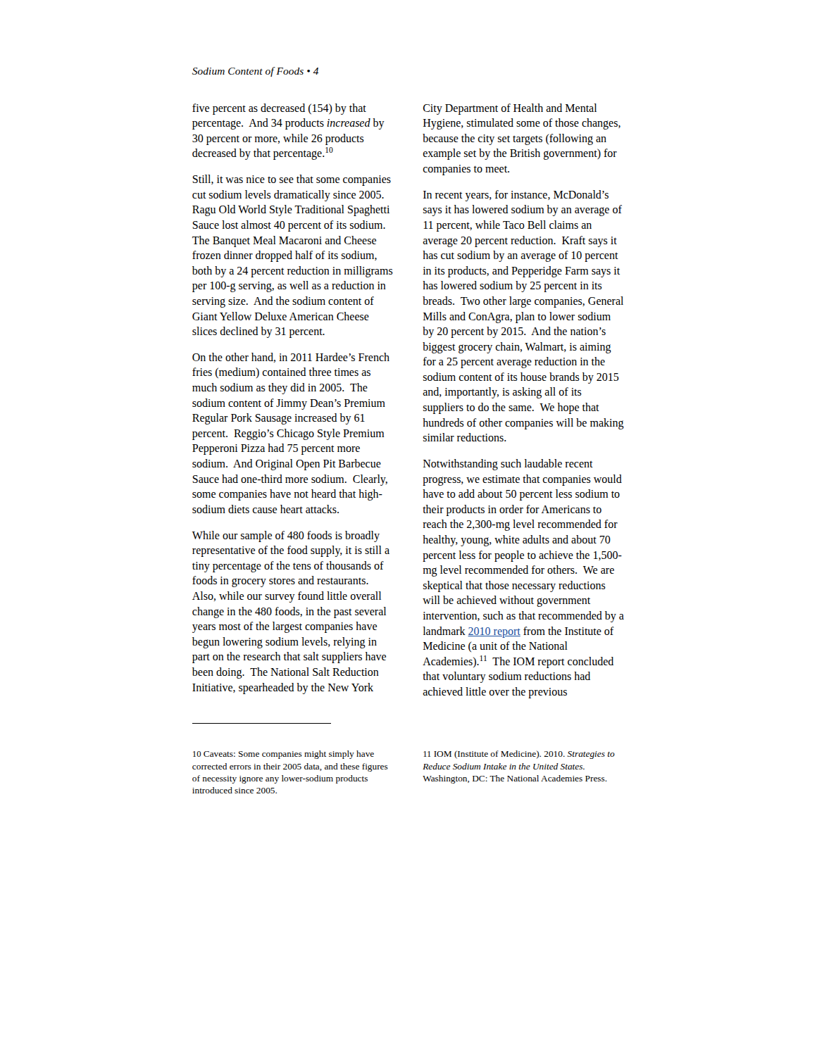Sodium Content of Foods • 4
five percent as decreased (154) by that percentage. And 34 products increased by 30 percent or more, while 26 products decreased by that percentage.10
Still, it was nice to see that some companies cut sodium levels dramatically since 2005. Ragu Old World Style Traditional Spaghetti Sauce lost almost 40 percent of its sodium. The Banquet Meal Macaroni and Cheese frozen dinner dropped half of its sodium, both by a 24 percent reduction in milligrams per 100-g serving, as well as a reduction in serving size. And the sodium content of Giant Yellow Deluxe American Cheese slices declined by 31 percent.
On the other hand, in 2011 Hardee’s French fries (medium) contained three times as much sodium as they did in 2005. The sodium content of Jimmy Dean’s Premium Regular Pork Sausage increased by 61 percent. Reggio’s Chicago Style Premium Pepperoni Pizza had 75 percent more sodium. And Original Open Pit Barbecue Sauce had one-third more sodium. Clearly, some companies have not heard that high-sodium diets cause heart attacks.
While our sample of 480 foods is broadly representative of the food supply, it is still a tiny percentage of the tens of thousands of foods in grocery stores and restaurants. Also, while our survey found little overall change in the 480 foods, in the past several years most of the largest companies have begun lowering sodium levels, relying in part on the research that salt suppliers have been doing. The National Salt Reduction Initiative, spearheaded by the New York City Department of Health and Mental Hygiene, stimulated some of those changes, because the city set targets (following an example set by the British government) for companies to meet.
In recent years, for instance, McDonald’s says it has lowered sodium by an average of 11 percent, while Taco Bell claims an average 20 percent reduction. Kraft says it has cut sodium by an average of 10 percent in its products, and Pepperidge Farm says it has lowered sodium by 25 percent in its breads. Two other large companies, General Mills and ConAgra, plan to lower sodium by 20 percent by 2015. And the nation’s biggest grocery chain, Walmart, is aiming for a 25 percent average reduction in the sodium content of its house brands by 2015 and, importantly, is asking all of its suppliers to do the same. We hope that hundreds of other companies will be making similar reductions.
Notwithstanding such laudable recent progress, we estimate that companies would have to add about 50 percent less sodium to their products in order for Americans to reach the 2,300-mg level recommended for healthy, young, white adults and about 70 percent less for people to achieve the 1,500-mg level recommended for others. We are skeptical that those necessary reductions will be achieved without government intervention, such as that recommended by a landmark 2010 report from the Institute of Medicine (a unit of the National Academies).11 The IOM report concluded that voluntary sodium reductions had achieved little over the previous
10 Caveats: Some companies might simply have corrected errors in their 2005 data, and these figures of necessity ignore any lower-sodium products introduced since 2005.
11 IOM (Institute of Medicine). 2010. Strategies to Reduce Sodium Intake in the United States. Washington, DC: The National Academies Press.